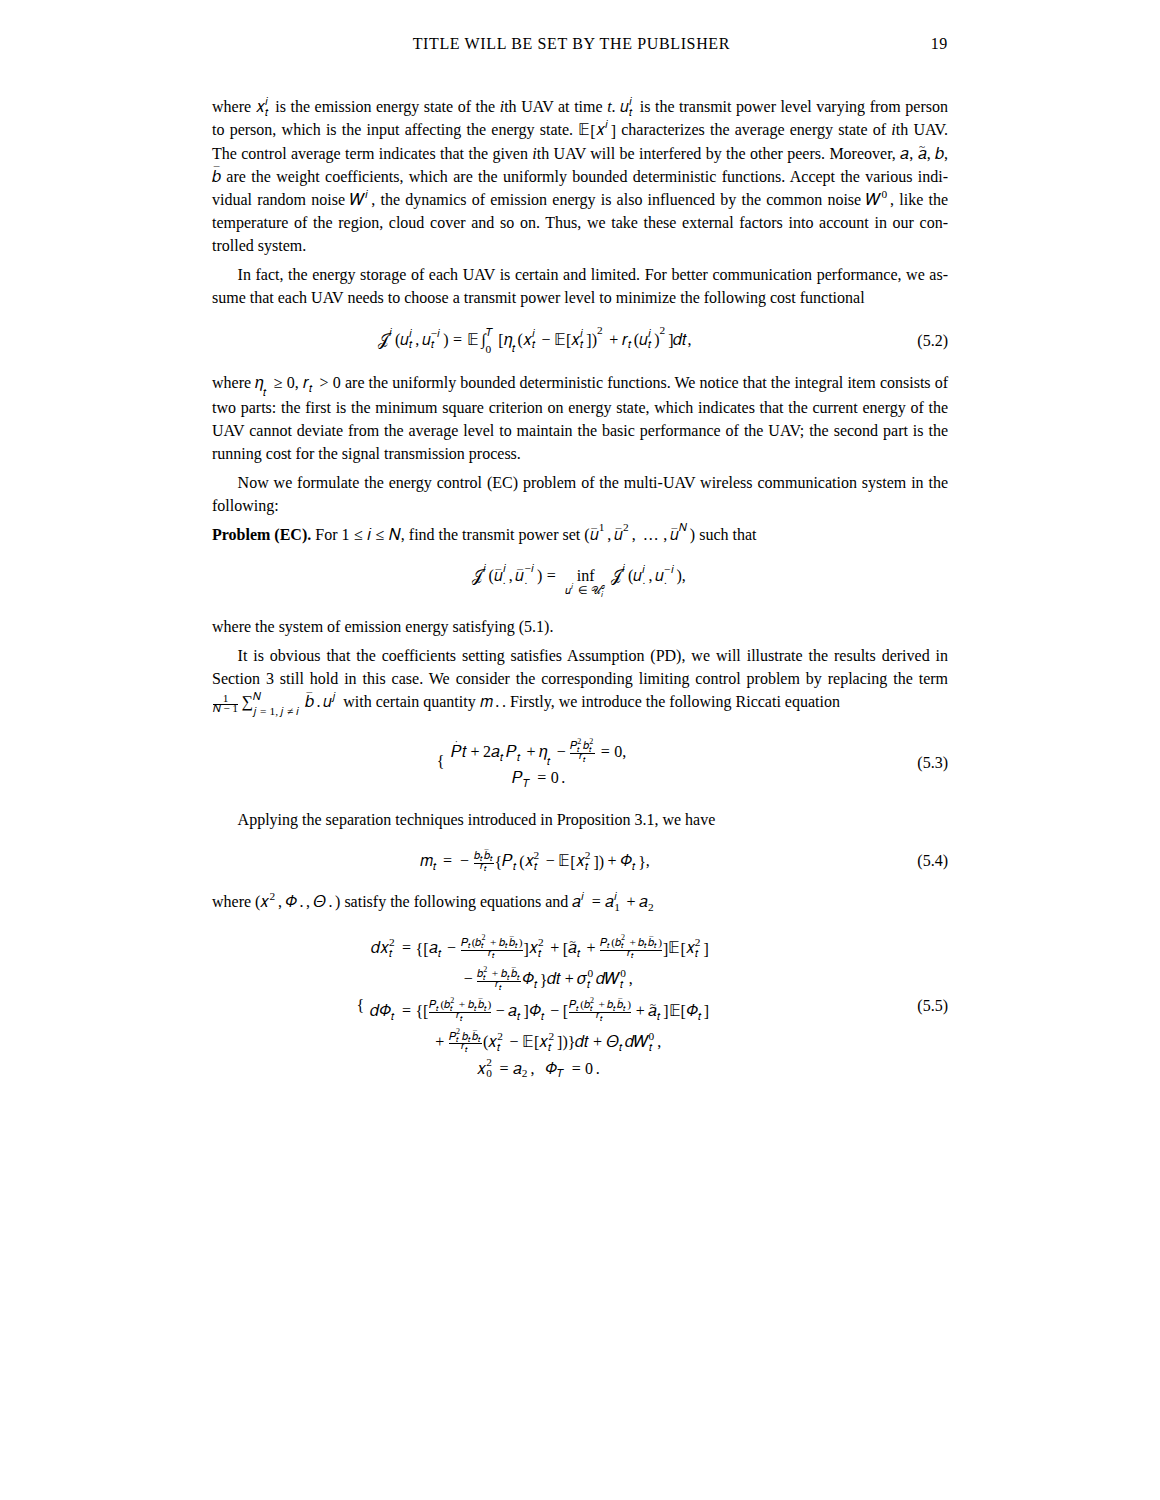TITLE WILL BE SET BY THE PUBLISHER 19
where xti is the emission energy state of the ith UAV at time t. uti is the transmit power level varying from person to person, which is the input affecting the energy state. 𝔼[xi] characterizes the average energy state of ith UAV. The control average term indicates that the given ith UAV will be interfered by the other peers. Moreover, a, a~, b, b¯ are the weight coefficients, which are the uniformly bounded deterministic functions. Accept the various individual random noise Wi, the dynamics of emission energy is also influenced by the common noise W0, like the temperature of the region, cloud cover and so on. Thus, we take these external factors into account in our controlled system.
In fact, the energy storage of each UAV is certain and limited. For better communication performance, we assume that each UAV needs to choose a transmit power level to minimize the following cost functional
𝒥i (uti,ut−i) = 𝔼 ∫0T [ ηt (xti−𝔼[xti])2 + rt (uti)2 ] dt, (5.2)
where ηt≥0, rt>0 are the uniformly bounded deterministic functions. We notice that the integral item consists of two parts: the first is the minimum square criterion on energy state, which indicates that the current energy of the UAV cannot deviate from the average level to maintain the basic performance of the UAV; the second part is the running cost for the signal transmission process.
Now we formulate the energy control (EC) problem of the multi-UAV wireless communication system in the following:
Problem (EC). For 1≤i≤N, find the transmit power set (u¯1,u¯2,…,u¯N) such that
𝒥i (u¯.i,u¯.−i) = infui∈𝒰ic 𝒥i (u.i,u.−i) ,
where the system of emission energy satisfying (5.1).
It is obvious that the coefficients setting satisfies Assumption (PD), we will illustrate the results derived in Section 3 still hold in this case. We consider the corresponding limiting control problem by replacing the term 1N−1∑j=1,j≠iNb¯.uj with certain quantity m.. Firstly, we introduce the following Riccati equation
{ P˙t +2atPt +ηt − Pt2bt2rt =0, PT=0. (5.3)
Applying the separation techniques introduced in Proposition 3.1, we have
mt = − btb¯trt { Pt (xt2−𝔼[xt2]) + Φt } , (5.4)
where (x2,Φ.,Θ.) satisfy the following equations and ai=a1i+a2
{ dxt2 = { [ at − Pt(bt2+btb¯t)rt ] xt2 + [ a~t + Pt(bt2+btb¯t)rt ] 𝔼[xt2] − bt2+btb¯trt Φt } dt + σt0 dWt0 , dΦt = { [ Pt(bt2+btb¯t)rt − at ] Φt − [ Pt(bt2+btb¯t)rt + a~t ] 𝔼[Φt] + Pt2btb¯trt (xt2−𝔼[xt2]) } dt + Θt dWt0 , x02 = a2 , ΦT = 0 . (5.5)